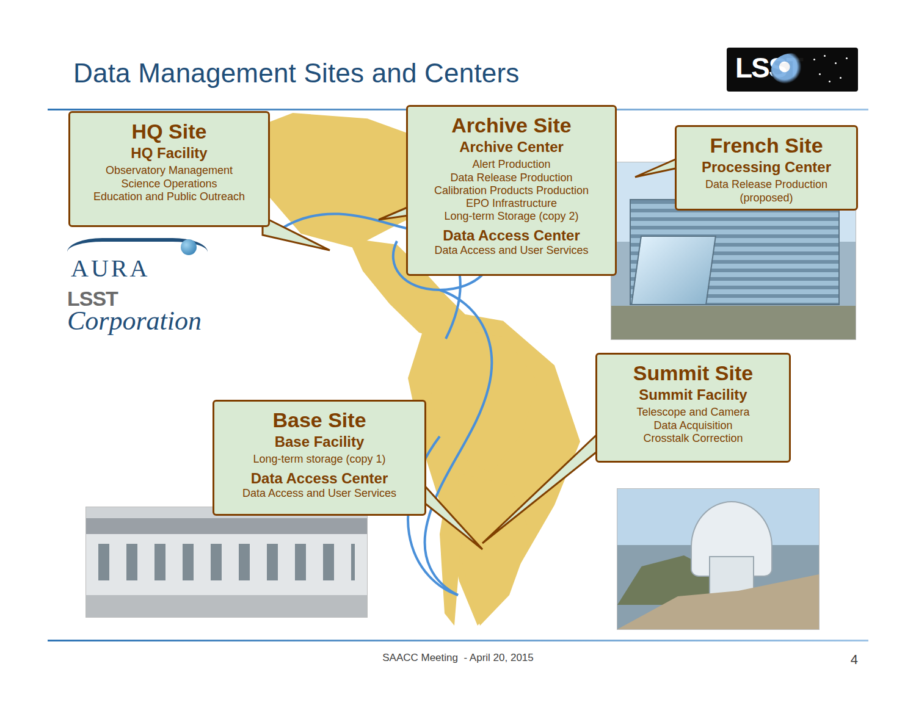Data Management Sites and Centers
LSST
AURA
LSST
Corporation
HQ Site
HQ Facility
Observatory Management
Science Operations
Education and Public Outreach
Archive Site
Archive Center
Alert Production
Data Release Production
Calibration Products Production
EPO Infrastructure
Long-term Storage (copy 2)
Data Access Center
Data Access and User Services
French Site
Processing Center
Data Release Production
(proposed)
Summit Site
Summit Facility
Telescope and Camera
Data Acquisition
Crosstalk Correction
Base Site
Base Facility
Long-term storage (copy 1)
Data Access Center
Data Access and User Services
SAACC Meeting - April 20, 2015
4